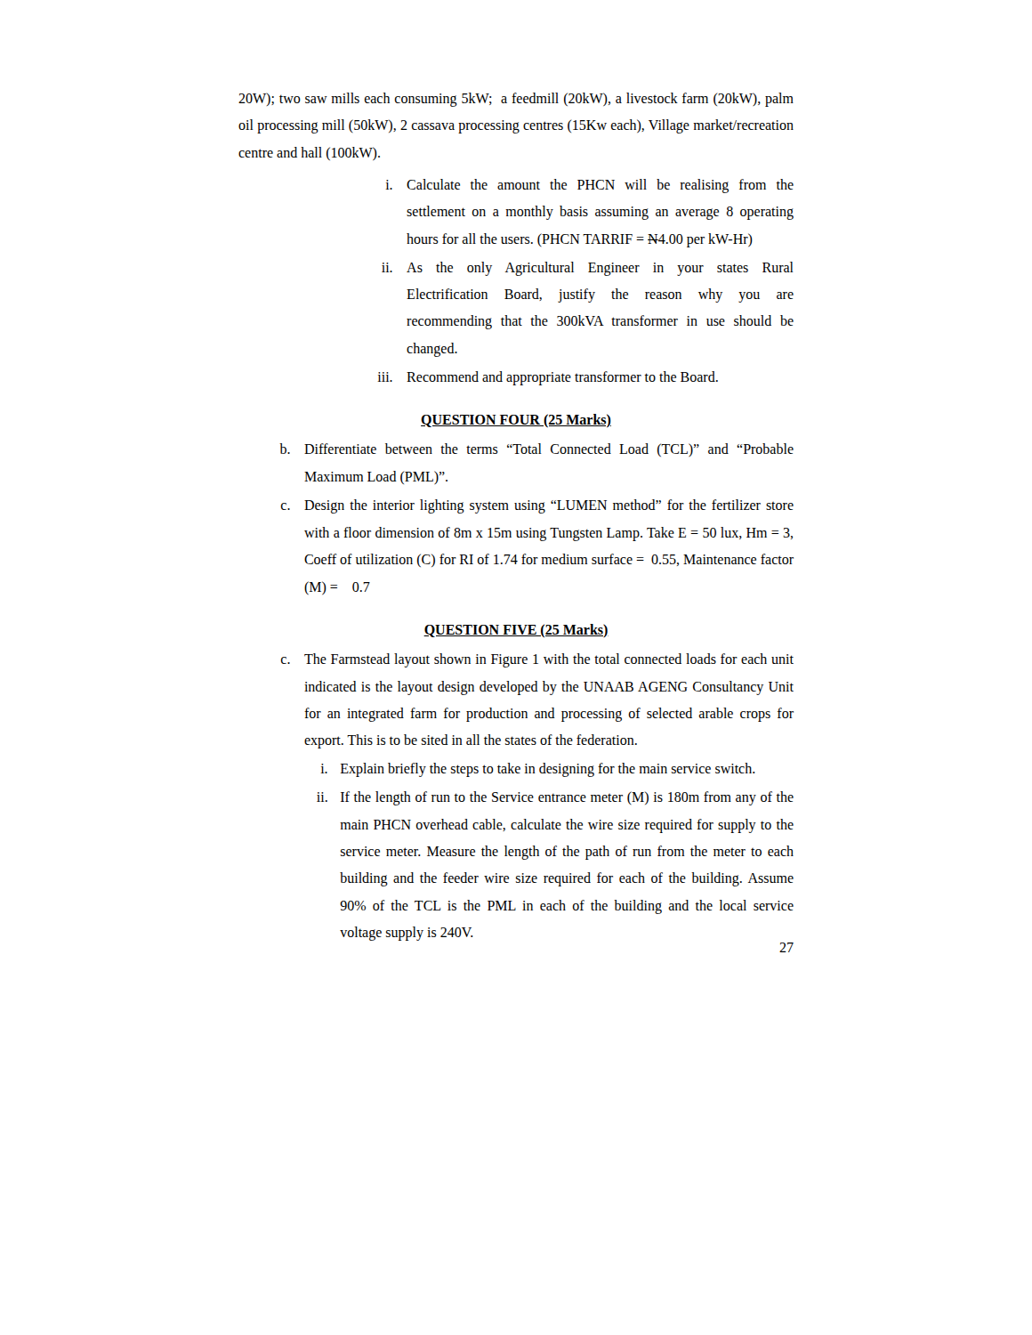20W); two saw mills each consuming 5kW; a feedmill (20kW), a livestock farm (20kW), palm oil processing mill (50kW), 2 cassava processing centres (15Kw each), Village market/recreation centre and hall (100kW).
Calculate the amount the PHCN will be realising from the settlement on a monthly basis assuming an average 8 operating hours for all the users. (PHCN TARRIF = N4.00 per kW-Hr)
As the only Agricultural Engineer in your states Rural Electrification Board, justify the reason why you are recommending that the 300kVA transformer in use should be changed.
Recommend and appropriate transformer to the Board.
QUESTION FOUR (25 Marks)
Differentiate between the terms “Total Connected Load (TCL)” and “Probable Maximum Load (PML)”.
Design the interior lighting system using “LUMEN method” for the fertilizer store with a floor dimension of 8m x 15m using Tungsten Lamp. Take E = 50 lux, Hm = 3, Coeff of utilization (C) for RI of 1.74 for medium surface = 0.55, Maintenance factor (M) = 0.7
QUESTION FIVE (25 Marks)
The Farmstead layout shown in Figure 1 with the total connected loads for each unit indicated is the layout design developed by the UNAAB AGENG Consultancy Unit for an integrated farm for production and processing of selected arable crops for export. This is to be sited in all the states of the federation.
Explain briefly the steps to take in designing for the main service switch.
If the length of run to the Service entrance meter (M) is 180m from any of the main PHCN overhead cable, calculate the wire size required for supply to the service meter. Measure the length of the path of run from the meter to each building and the feeder wire size required for each of the building. Assume 90% of the TCL is the PML in each of the building and the local service voltage supply is 240V.
27